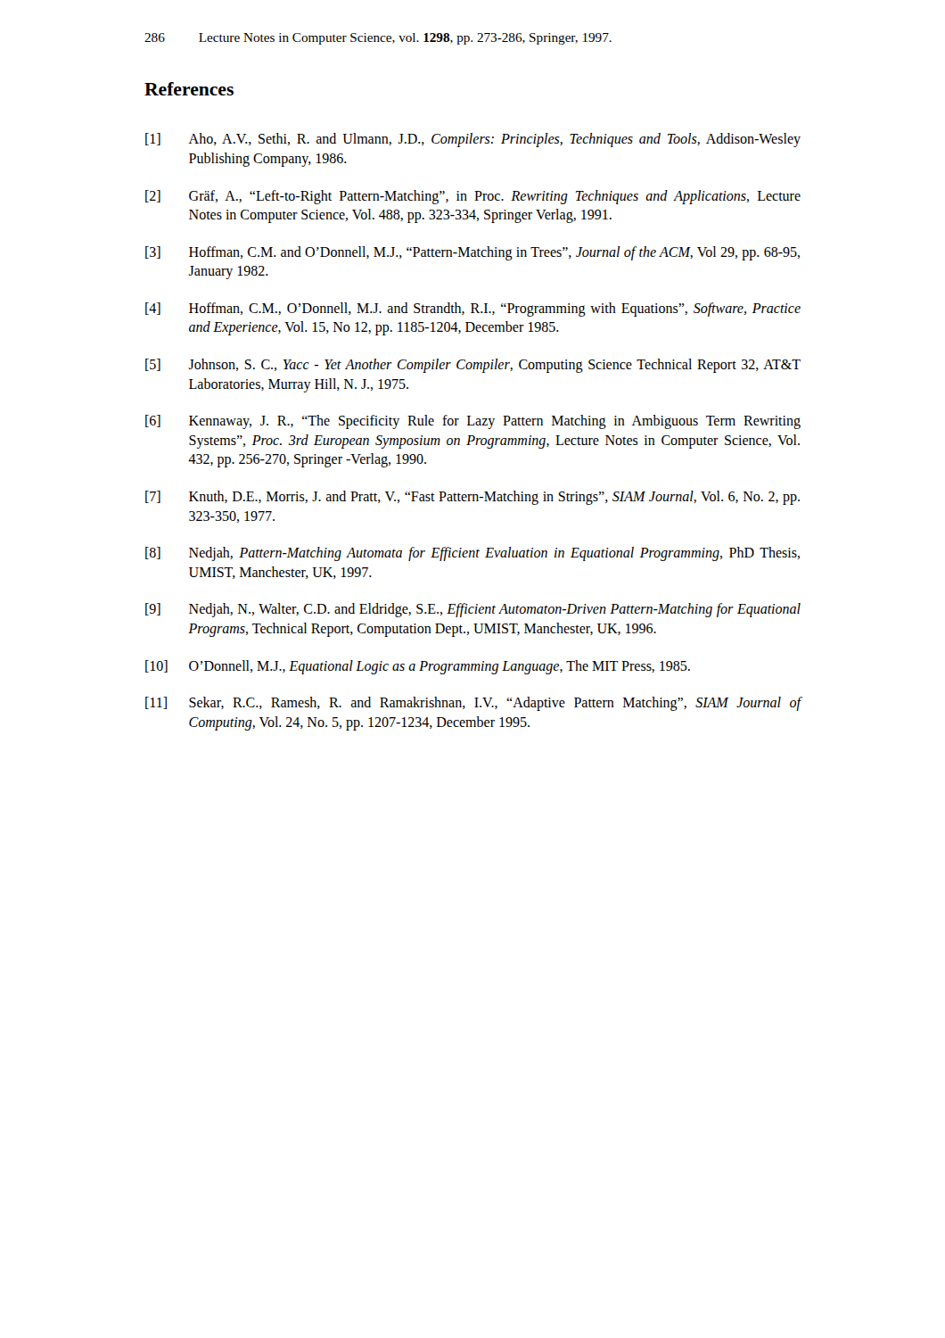286 Lecture Notes in Computer Science, vol. 1298, pp. 273-286, Springer, 1997.
References
[1] Aho, A.V., Sethi, R. and Ulmann, J.D., Compilers: Principles, Techniques and Tools, Addison-Wesley Publishing Company, 1986.
[2] Gräf, A., “Left-to-Right Pattern-Matching”, in Proc. Rewriting Techniques and Applications, Lecture Notes in Computer Science, Vol. 488, pp. 323-334, Springer Verlag, 1991.
[3] Hoffman, C.M. and O’Donnell, M.J., “Pattern-Matching in Trees”, Journal of the ACM, Vol 29, pp. 68-95, January 1982.
[4] Hoffman, C.M., O’Donnell, M.J. and Strandth, R.I., “Programming with Equations”, Software, Practice and Experience, Vol. 15, No 12, pp. 1185-1204, December 1985.
[5] Johnson, S. C., Yacc - Yet Another Compiler Compiler, Computing Science Technical Report 32, AT&T Laboratories, Murray Hill, N. J., 1975.
[6] Kennaway, J. R., “The Specificity Rule for Lazy Pattern Matching in Ambiguous Term Rewriting Systems”, Proc. 3rd European Symposium on Programming, Lecture Notes in Computer Science, Vol. 432, pp. 256-270, Springer -Verlag, 1990.
[7] Knuth, D.E., Morris, J. and Pratt, V., “Fast Pattern-Matching in Strings”, SIAM Journal, Vol. 6, No. 2, pp. 323-350, 1977.
[8] Nedjah, Pattern-Matching Automata for Efficient Evaluation in Equational Programming, PhD Thesis, UMIST, Manchester, UK, 1997.
[9] Nedjah, N., Walter, C.D. and Eldridge, S.E., Efficient Automaton-Driven Pattern-Matching for Equational Programs, Technical Report, Computation Dept., UMIST, Manchester, UK, 1996.
[10] O’Donnell, M.J., Equational Logic as a Programming Language, The MIT Press, 1985.
[11] Sekar, R.C., Ramesh, R. and Ramakrishnan, I.V., “Adaptive Pattern Matching”, SIAM Journal of Computing, Vol. 24, No. 5, pp. 1207-1234, December 1995.